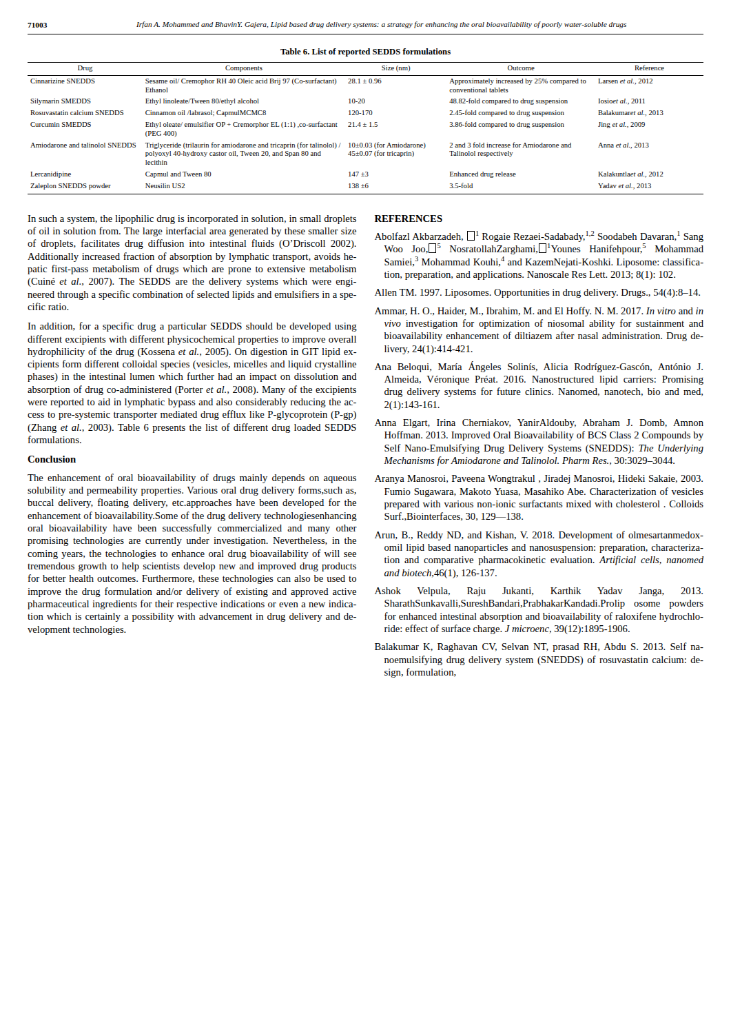71003
Irfan A. Mohammed and BhavinY. Gajera, Lipid based drug delivery systems: a strategy for enhancing the oral bioavailability of poorly water-soluble drugs
Table 6. List of reported SEDDS formulations
| Drug | Components | Size (nm) | Outcome | Reference |
| --- | --- | --- | --- | --- |
| Cinnarizine SNEDDS | Sesame oil/ Cremophor RH 40 Oleic acid Brij 97 (Co-surfactant) Ethanol | 28.1 ± 0.96 | Approximately increased by 25% compared to conventional tablets | Larsen et al., 2012 |
| Silymarin SMEDDS | Ethyl linoleate/Tween 80/ethyl alcohol | 10-20 | 48.82-fold compared to drug suspension | Iosio et al., 2011 |
| Rosuvastatin calcium SNEDDS | Cinnamon oil /labrasol; CapmulMCMC8 | 120-170 | 2.45-fold compared to drug suspension | Balakumar et al. , 2013 |
| Curcumin SMEDDS | Ethyl oleate/ emulsifier OP + Cremorphor EL (1:1) ,co-surfactant (PEG 400) | 21.4 ± 1.5 | 3.86-fold compared to drug suspension | Jing et al., 2009 |
| Amiodarone and talinolol SNEDDS | Triglyceride (trilaurin for amiodarone and tricaprin (for talinolol) / polyoxyl 40-hydroxy castor oil, Tween 20, and Span 80 and lecithin | 10±0.03 (for Amiodarone) 45±0.07 (for tricaprin) | 2 and 3 fold increase for Amiodarone and Talinolol respectively | Anna et al., 2013 |
| Lercanidipine | Capmul and Tween 80 | 147 ±3 | Enhanced drug release | Kalakuntla et al., 2012 |
| Zaleplon SNEDDS powder | Neusilin US2 | 138 ±6 | 3.5-fold | Yadav et al., 2013 |
In such a system, the lipophilic drug is incorporated in solution, in small droplets of oil in solution from. The large interfacial area generated by these smaller size of droplets, facilitates drug diffusion into intestinal fluids (O’Driscoll 2002). Additionally increased fraction of absorption by lymphatic transport, avoids hepatic first-pass metabolism of drugs which are prone to extensive metabolism (Cuiné et al., 2007). The SEDDS are the delivery systems which were engineered through a specific combination of selected lipids and emulsifiers in a specific ratio.
In addition, for a specific drug a particular SEDDS should be developed using different excipients with different physicochemical properties to improve overall hydrophilicity of the drug (Kossena et al., 2005). On digestion in GIT lipid excipients form different colloidal species (vesicles, micelles and liquid crystalline phases) in the intestinal lumen which further had an impact on dissolution and absorption of drug co-administered (Porter et al., 2008). Many of the excipients were reported to aid in lymphatic bypass and also considerably reducing the access to pre-systemic transporter mediated drug efflux like P-glycoprotein (P-gp) (Zhang et al., 2003). Table 6 presents the list of different drug loaded SEDDS formulations.
Conclusion
The enhancement of oral bioavailability of drugs mainly depends on aqueous solubility and permeability properties. Various oral drug delivery forms,such as, buccal delivery, floating delivery, etc.approaches have been developed for the enhancement of bioavailability.Some of the drug delivery technologiesenhancing oral bioavailability have been successfully commercialized and many other promising technologies are currently under investigation. Nevertheless, in the coming years, the technologies to enhance oral drug bioavailability of will see tremendous growth to help scientists develop new and improved drug products for better health outcomes. Furthermore, these technologies can also be used to improve the drug formulation and/or delivery of existing and approved active pharmaceutical ingredients for their respective indications or even a new indication which is certainly a possibility with advancement in drug delivery and development technologies.
REFERENCES
Abolfazl Akbarzadeh, 1 Rogaie Rezaei-Sadabady,1,2 Soodabeh Davaran,1 Sang Woo Joo,5 NosratollahZarghami,1Younes Hanifehpour,5 Mohammad Samiei,3 Mohammad Kouhi,4 and KazemNejati-Koshki. Liposome: classification, preparation, and applications. Nanoscale Res Lett. 2013; 8(1): 102.
Allen TM. 1997. Liposomes. Opportunities in drug delivery. Drugs., 54(4):8–14.
Ammar, H. O., Haider, M., Ibrahim, M. and El Hoffy. N. M. 2017. In vitro and in vivo investigation for optimization of niosomal ability for sustainment and bioavailability enhancement of diltiazem after nasal administration. Drug delivery, 24(1):414-421.
Ana Beloqui, María Ángeles Solinís, Alicia Rodríguez-Gascón, António J. Almeida, Véronique Préat. 2016. Nanostructured lipid carriers: Promising drug delivery systems for future clinics. Nanomed, nanotech, bio and med, 2(1):143-161.
Anna Elgart, Irina Cherniakov, YanirAldouby, Abraham J. Domb, Amnon Hoffman. 2013. Improved Oral Bioavailability of BCS Class 2 Compounds by Self Nano-Emulsifying Drug Delivery Systems (SNEDDS): The Underlying Mechanisms for Amiodarone and Talinolol. Pharm Res., 30:3029–3044.
Aranya Manosroi, Paveena Wongtrakul , Jiradej Manosroi, Hideki Sakaie, 2003. Fumio Sugawara, Makoto Yuasa, Masahiko Abe. Characterization of vesicles prepared with various non-ionic surfactants mixed with cholesterol . Colloids Surf.,Biointerfaces, 30, 129—138.
Arun, B., Reddy ND, and Kishan, V. 2018. Development of olmesartanmedoxomil lipid based nanoparticles and nanosuspension: preparation, characterization and comparative pharmacokinetic evaluation. Artificial cells, nanomed and biotech, 46(1), 126-137.
Ashok Velpula, Raju Jukanti, Karthik Yadav Janga, 2013. SharathSunkavalli,SureshBandari,PrabhakarKandadi.Prolip osome powders for enhanced intestinal absorption and bioavailability of raloxifene hydrochloride: effect of surface charge. J microenc, 39(12):1895-1906.
Balakumar K, Raghavan CV, Selvan NT, prasad RH, Abdu S. 2013. Self nanoemulsifying drug delivery system (SNEDDS) of rosuvastatin calcium: design, formulation,